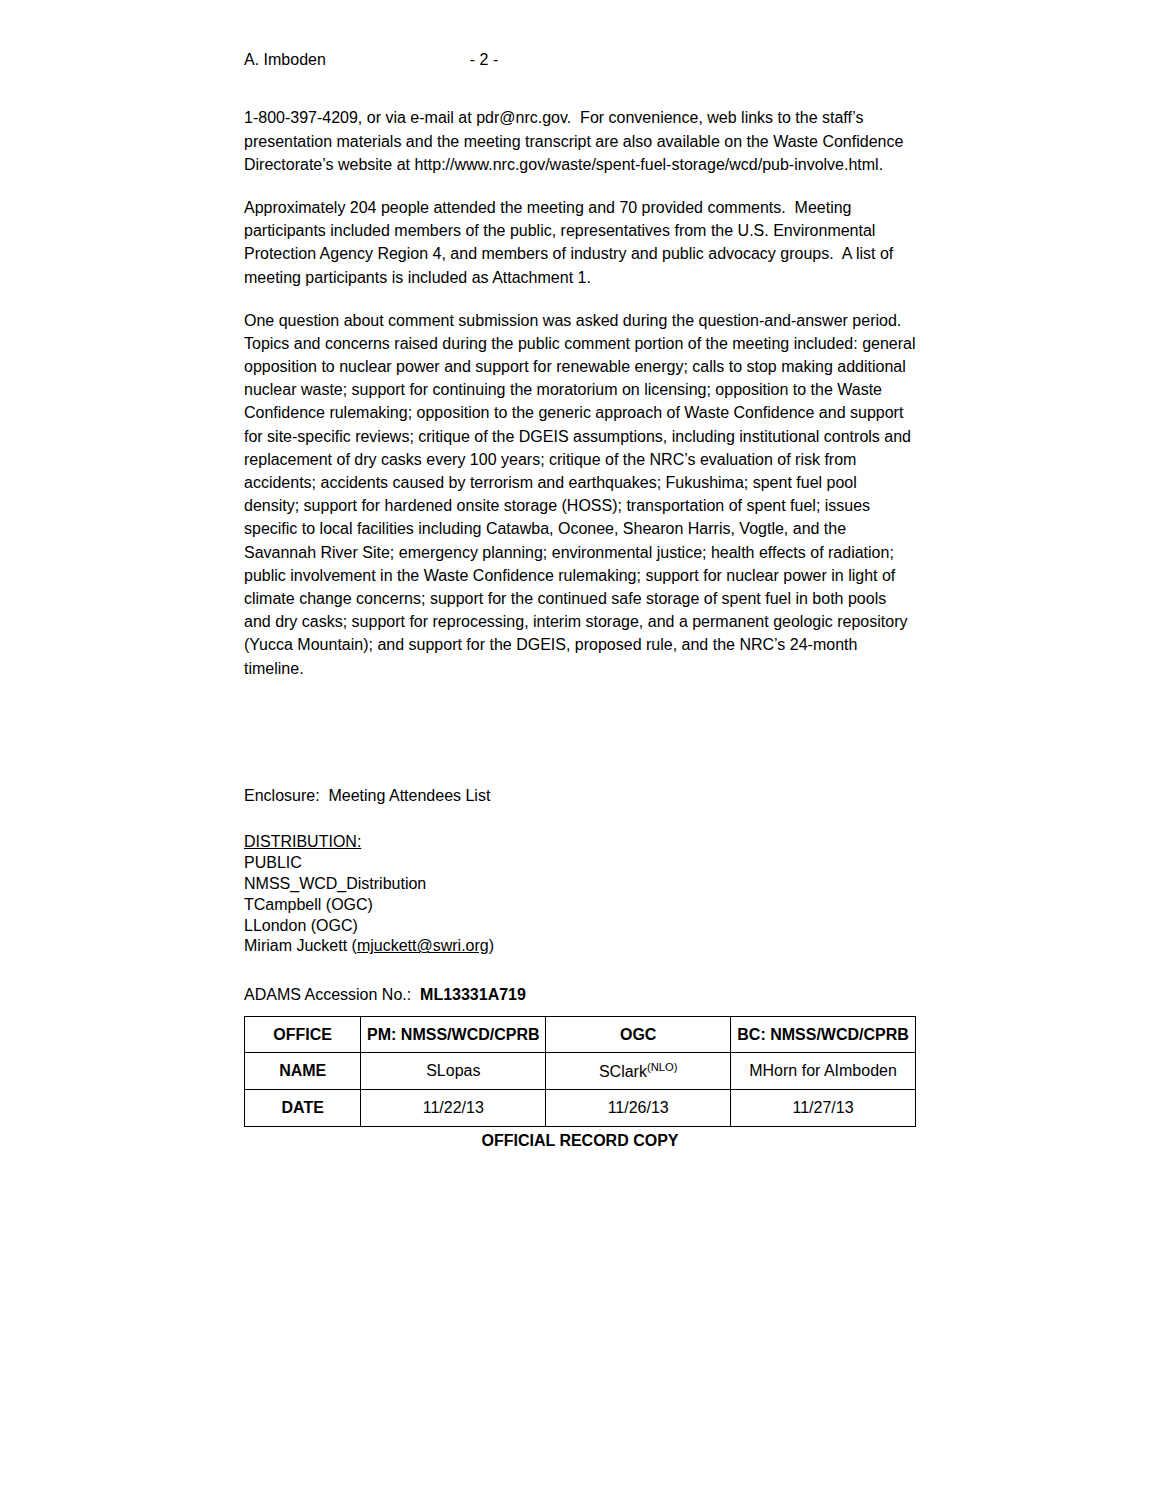A. Imboden - 2 -
1-800-397-4209, or via e-mail at pdr@nrc.gov. For convenience, web links to the staff’s presentation materials and the meeting transcript are also available on the Waste Confidence Directorate’s website at http://www.nrc.gov/waste/spent-fuel-storage/wcd/pub-involve.html.
Approximately 204 people attended the meeting and 70 provided comments. Meeting participants included members of the public, representatives from the U.S. Environmental Protection Agency Region 4, and members of industry and public advocacy groups. A list of meeting participants is included as Attachment 1.
One question about comment submission was asked during the question-and-answer period. Topics and concerns raised during the public comment portion of the meeting included: general opposition to nuclear power and support for renewable energy; calls to stop making additional nuclear waste; support for continuing the moratorium on licensing; opposition to the Waste Confidence rulemaking; opposition to the generic approach of Waste Confidence and support for site-specific reviews; critique of the DGEIS assumptions, including institutional controls and replacement of dry casks every 100 years; critique of the NRC’s evaluation of risk from accidents; accidents caused by terrorism and earthquakes; Fukushima; spent fuel pool density; support for hardened onsite storage (HOSS); transportation of spent fuel; issues specific to local facilities including Catawba, Oconee, Shearon Harris, Vogtle, and the Savannah River Site; emergency planning; environmental justice; health effects of radiation; public involvement in the Waste Confidence rulemaking; support for nuclear power in light of climate change concerns; support for the continued safe storage of spent fuel in both pools and dry casks; support for reprocessing, interim storage, and a permanent geologic repository (Yucca Mountain); and support for the DGEIS, proposed rule, and the NRC’s 24-month timeline.
Enclosure: Meeting Attendees List
DISTRIBUTION:
PUBLIC
NMSS_WCD_Distribution
TCampbell (OGC)
LLondon (OGC)
Miriam Juckett (mjuckett@swri.org)
ADAMS Accession No.: ML13331A719
| OFFICE | PM: NMSS/WCD/CPRB | OGC | BC: NMSS/WCD/CPRB |
| --- | --- | --- | --- |
| NAME | SLopas | SClark (NLO) | MHorn for AImboden |
| DATE | 11/22/13 | 11/26/13 | 11/27/13 |
OFFICIAL RECORD COPY